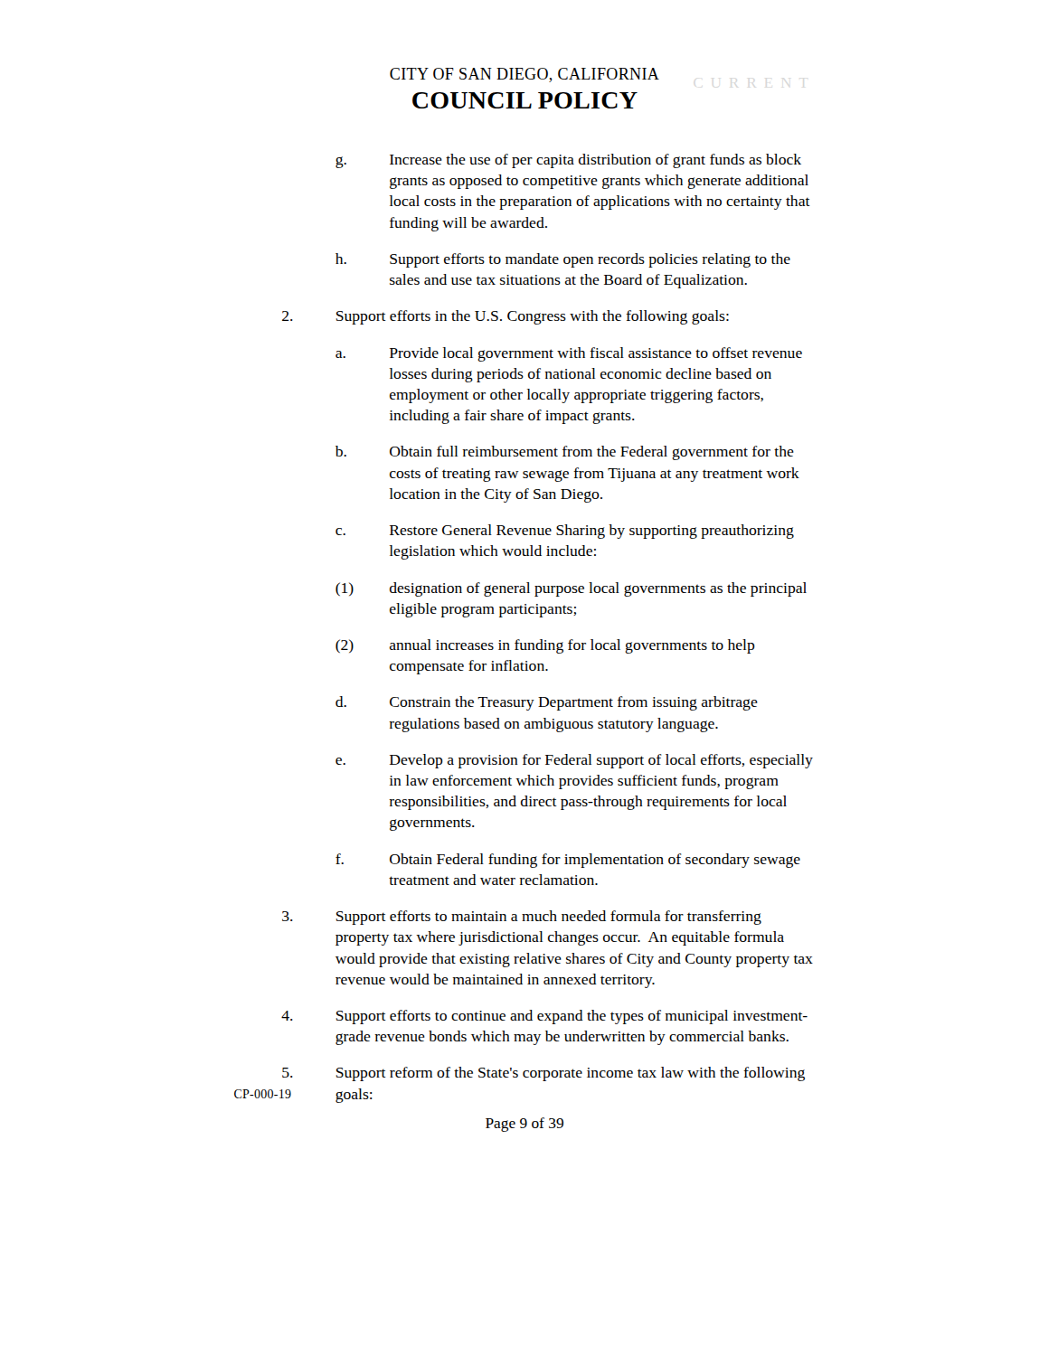CURRENT
CITY OF SAN DIEGO, CALIFORNIA
COUNCIL POLICY
g.
Increase the use of per capita distribution of grant funds as block grants as opposed to competitive grants which generate additional local costs in the preparation of applications with no certainty that funding will be awarded.
h.
Support efforts to mandate open records policies relating to the sales and use tax situations at the Board of Equalization.
2.
Support efforts in the U.S. Congress with the following goals:
a.
Provide local government with fiscal assistance to offset revenue losses during periods of national economic decline based on employment or other locally appropriate triggering factors, including a fair share of impact grants.
b.
Obtain full reimbursement from the Federal government for the costs of treating raw sewage from Tijuana at any treatment work location in the City of San Diego.
c.
Restore General Revenue Sharing by supporting preauthorizing legislation which would include:
(1)
designation of general purpose local governments as the principal eligible program participants;
(2)
annual increases in funding for local governments to help compensate for inflation.
d.
Constrain the Treasury Department from issuing arbitrage regulations based on ambiguous statutory language.
e.
Develop a provision for Federal support of local efforts, especially in law enforcement which provides sufficient funds, program responsibilities, and direct pass-through requirements for local governments.
f.
Obtain Federal funding for implementation of secondary sewage treatment and water reclamation.
3.
Support efforts to maintain a much needed formula for transferring property tax where jurisdictional changes occur. An equitable formula would provide that existing relative shares of City and County property tax revenue would be maintained in annexed territory.
4.
Support efforts to continue and expand the types of municipal investment-grade revenue bonds which may be underwritten by commercial banks.
5.
Support reform of the State's corporate income tax law with the following goals:
CP-000-19
Page 9 of 39